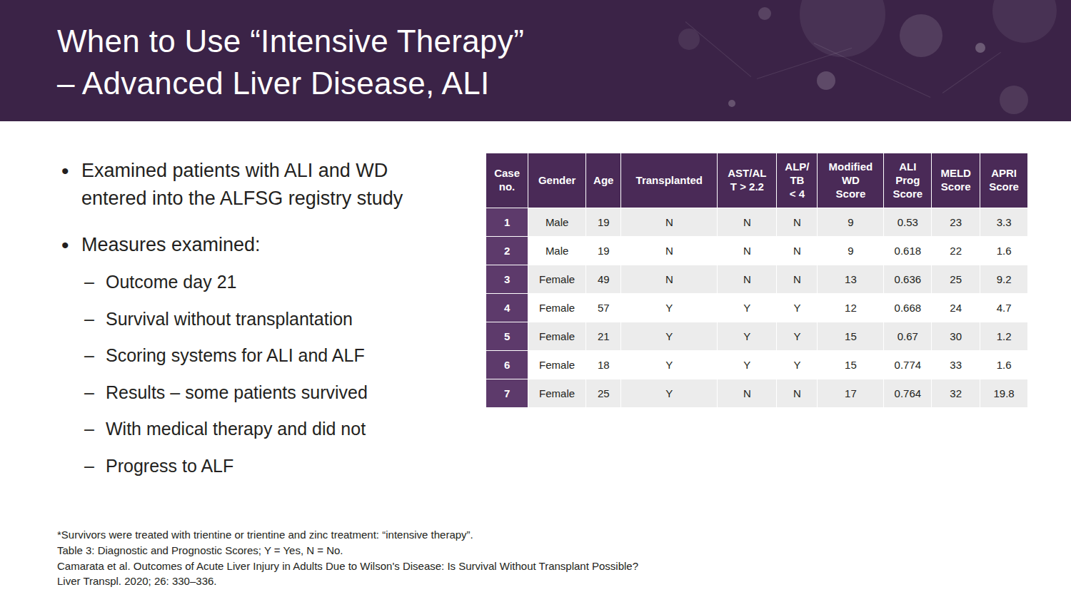When to Use “Intensive Therapy”
– Advanced Liver Disease, ALI
Examined patients with ALI and WD entered into the ALFSG registry study
Measures examined:
Outcome day 21
Survival without transplantation
Scoring systems for ALI and ALF
Results – some patients survived
With medical therapy and did not
Progress to ALF
| Case no. | Gender | Age | Transplanted | AST/AL T > 2.2 | ALP/ TB < 4 | Modified WD Score | ALI Prog Score | MELD Score | APRI Score |
| --- | --- | --- | --- | --- | --- | --- | --- | --- | --- |
| 1 | Male | 19 | N | N | N | 9 | 0.53 | 23 | 3.3 |
| 2 | Male | 19 | N | N | N | 9 | 0.618 | 22 | 1.6 |
| 3 | Female | 49 | N | N | N | 13 | 0.636 | 25 | 9.2 |
| 4 | Female | 57 | Y | Y | Y | 12 | 0.668 | 24 | 4.7 |
| 5 | Female | 21 | Y | Y | Y | 15 | 0.67 | 30 | 1.2 |
| 6 | Female | 18 | Y | Y | Y | 15 | 0.774 | 33 | 1.6 |
| 7 | Female | 25 | Y | N | N | 17 | 0.764 | 32 | 19.8 |
*Survivors were treated with trientine or trientine and zinc treatment: “intensive therapy”.
Table 3: Diagnostic and Prognostic Scores; Y = Yes, N = No.
Camarata et al. Outcomes of Acute Liver Injury in Adults Due to Wilson's Disease: Is Survival Without Transplant Possible?
Liver Transpl. 2020; 26: 330–336.